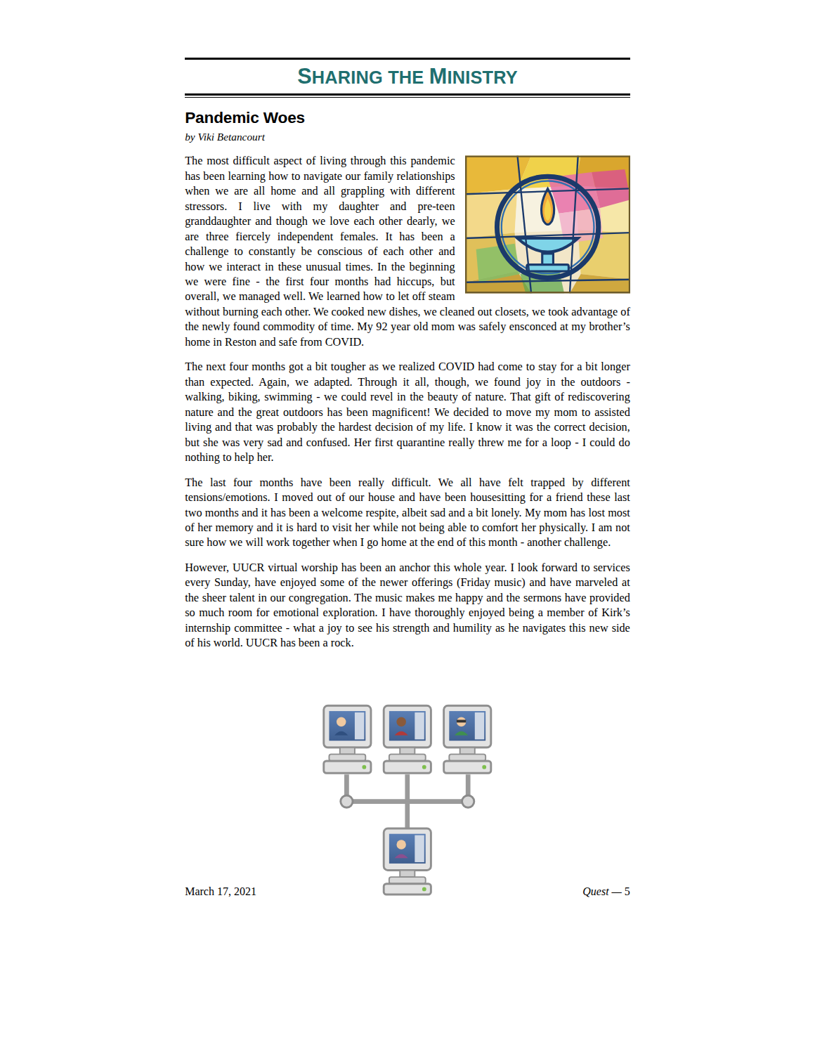SHARING THE MINISTRY
Pandemic Woes
by Viki Betancourt
The most difficult aspect of living through this pandemic has been learning how to navigate our family relationships when we are all home and all grappling with different stressors. I live with my daughter and pre-teen granddaughter and though we love each other dearly, we are three fiercely independent females. It has been a challenge to constantly be conscious of each other and how we interact in these unusual times. In the beginning we were fine - the first four months had hiccups, but overall, we managed well. We learned how to let off steam without burning each other. We cooked new dishes, we cleaned out closets, we took advantage of the newly found commodity of time. My 92 year old mom was safely ensconced at my brother’s home in Reston and safe from COVID.
The next four months got a bit tougher as we realized COVID had come to stay for a bit longer than expected. Again, we adapted. Through it all, though, we found joy in the outdoors - walking, biking, swimming - we could revel in the beauty of nature. That gift of rediscovering nature and the great outdoors has been magnificent! We decided to move my mom to assisted living and that was probably the hardest decision of my life. I know it was the correct decision, but she was very sad and confused. Her first quarantine really threw me for a loop - I could do nothing to help her.
The last four months have been really difficult. We all have felt trapped by different tensions/emotions. I moved out of our house and have been housesitting for a friend these last two months and it has been a welcome respite, albeit sad and a bit lonely. My mom has lost most of her memory and it is hard to visit her while not being able to comfort her physically. I am not sure how we will work together when I go home at the end of this month - another challenge.
However, UUCR virtual worship has been an anchor this whole year. I look forward to services every Sunday, have enjoyed some of the newer offerings (Friday music) and have marveled at the sheer talent in our congregation. The music makes me happy and the sermons have provided so much room for emotional exploration. I have thoroughly enjoyed being a member of Kirk’s internship committee - what a joy to see his strength and humility as he navigates this new side of his world. UUCR has been a rock.
March 17, 2021 Quest — 5